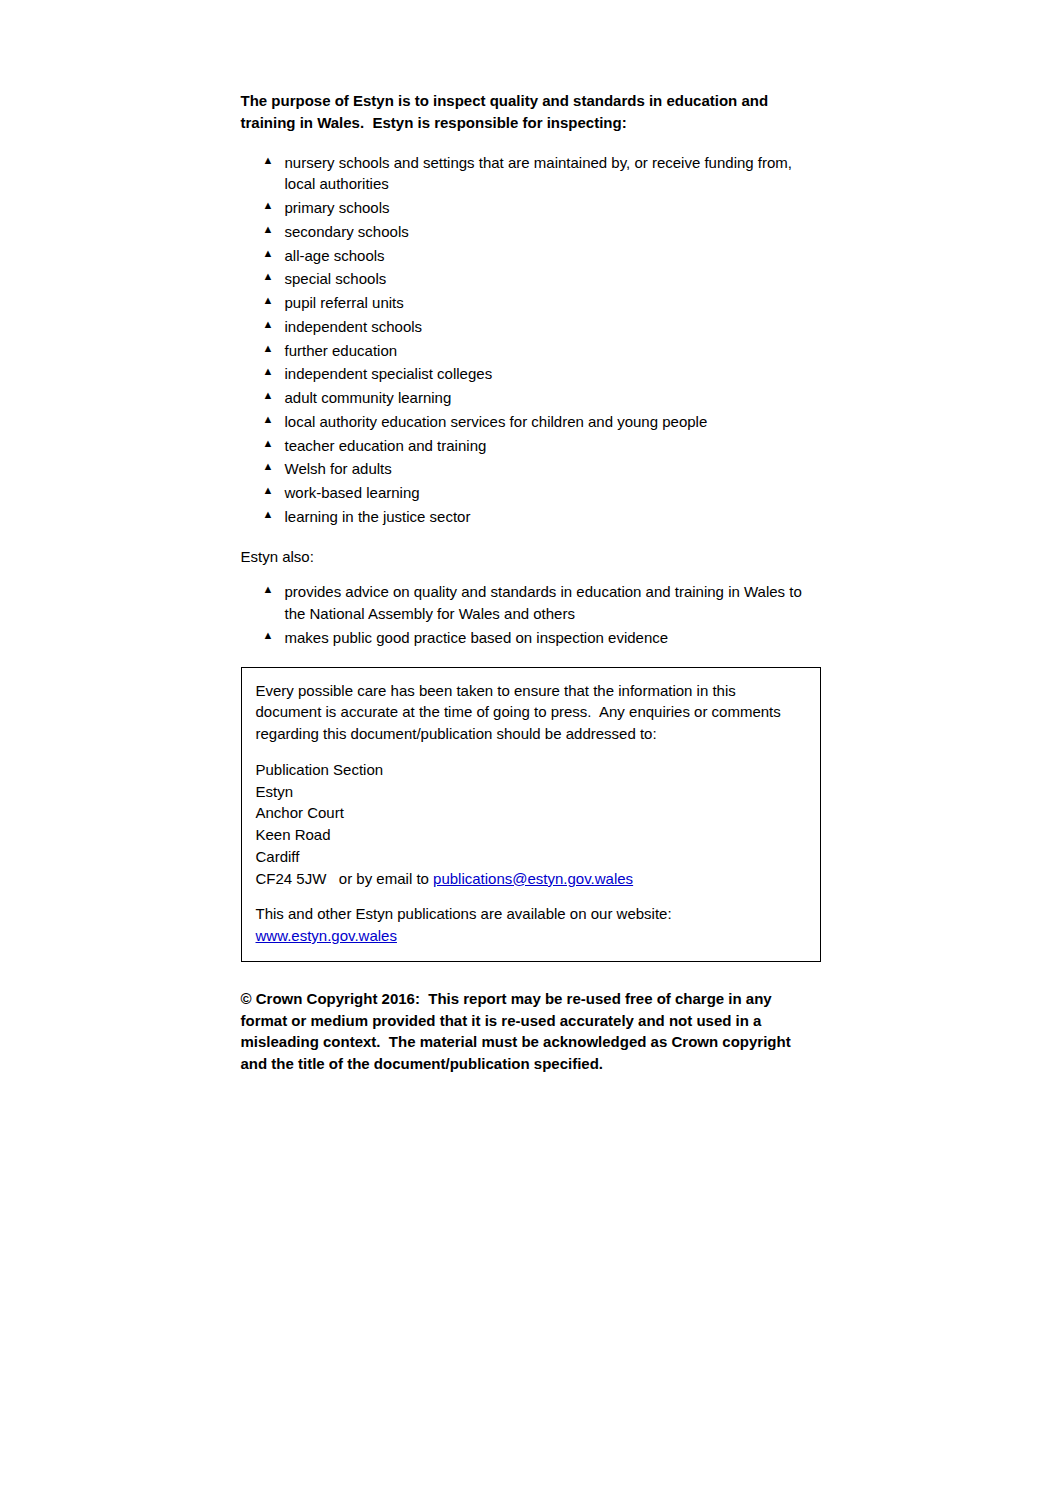The purpose of Estyn is to inspect quality and standards in education and training in Wales. Estyn is responsible for inspecting:
nursery schools and settings that are maintained by, or receive funding from, local authorities
primary schools
secondary schools
all-age schools
special schools
pupil referral units
independent schools
further education
independent specialist colleges
adult community learning
local authority education services for children and young people
teacher education and training
Welsh for adults
work-based learning
learning in the justice sector
Estyn also:
provides advice on quality and standards in education and training in Wales to the National Assembly for Wales and others
makes public good practice based on inspection evidence
Every possible care has been taken to ensure that the information in this document is accurate at the time of going to press. Any enquiries or comments regarding this document/publication should be addressed to:
Publication Section Estyn Anchor Court Keen Road Cardiff CF24 5JW or by email to publications@estyn.gov.wales
This and other Estyn publications are available on our website: www.estyn.gov.wales
© Crown Copyright 2016: This report may be re-used free of charge in any format or medium provided that it is re-used accurately and not used in a misleading context. The material must be acknowledged as Crown copyright and the title of the document/publication specified.